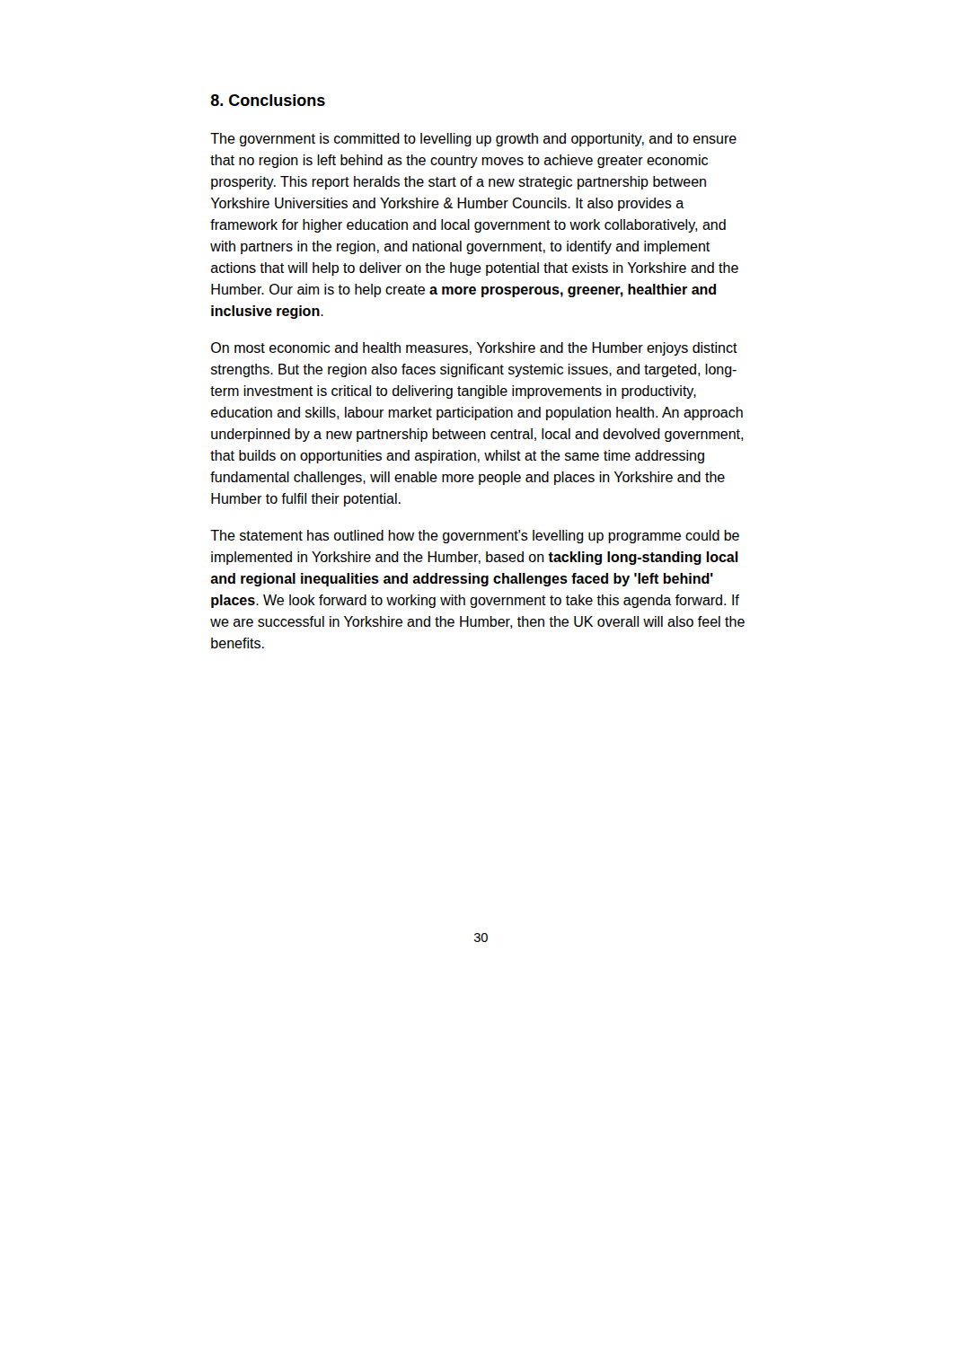8. Conclusions
The government is committed to levelling up growth and opportunity, and to ensure that no region is left behind as the country moves to achieve greater economic prosperity. This report heralds the start of a new strategic partnership between Yorkshire Universities and Yorkshire & Humber Councils. It also provides a framework for higher education and local government to work collaboratively, and with partners in the region, and national government, to identify and implement actions that will help to deliver on the huge potential that exists in Yorkshire and the Humber. Our aim is to help create a more prosperous, greener, healthier and inclusive region.
On most economic and health measures, Yorkshire and the Humber enjoys distinct strengths. But the region also faces significant systemic issues, and targeted, long-term investment is critical to delivering tangible improvements in productivity, education and skills, labour market participation and population health. An approach underpinned by a new partnership between central, local and devolved government, that builds on opportunities and aspiration, whilst at the same time addressing fundamental challenges, will enable more people and places in Yorkshire and the Humber to fulfil their potential.
The statement has outlined how the government's levelling up programme could be implemented in Yorkshire and the Humber, based on tackling long-standing local and regional inequalities and addressing challenges faced by 'left behind' places. We look forward to working with government to take this agenda forward. If we are successful in Yorkshire and the Humber, then the UK overall will also feel the benefits.
30